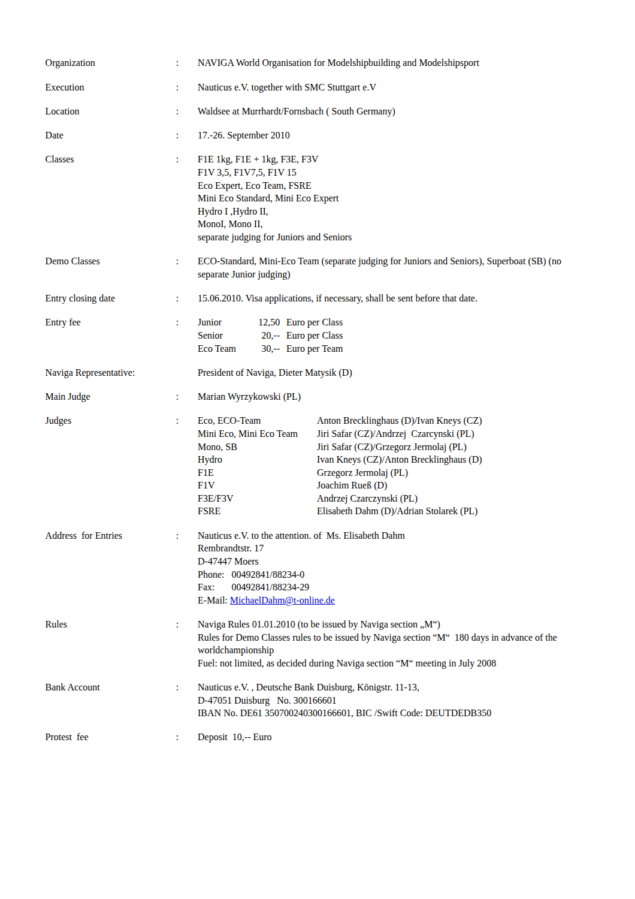| Organization | : | NAVIGA World Organisation for Modelshipbuilding and Modelshipsport |
| Execution | : | Nauticus e.V. together with SMC Stuttgart e.V |
| Location | : | Waldsee at Murrhardt/Fornsbach ( South Germany) |
| Date | : | 17.-26. September 2010 |
| Classes | : | F1E 1kg, F1E + 1kg, F3E, F3V F1V 3,5, F1V7,5, F1V 15 Eco Expert, Eco Team, FSRE Mini Eco Standard, Mini Eco Expert Hydro I ,Hydro II, MonoI, Mono II, separate judging for Juniors and Seniors |
| Demo Classes | : | ECO-Standard, Mini-Eco Team (separate judging for Juniors and Seniors), Superboat (SB) (no separate Junior judging) |
| Entry closing date | : | 15.06.2010. Visa applications, if necessary, shall be sent before that date. |
| Entry fee | : | / Junior / 12,50 / Euro per Class / / Senior / 20,-- / Euro per Class / / Eco Team / 30,-- / Euro per Team / |
| Naviga Representative: | | President of Naviga, Dieter Matysik (D) |
| Main Judge | : | Marian Wyrzykowski (PL) |
| Judges | : | / Eco, ECO-Team / Anton Brecklinghaus (D)/Ivan Kneys (CZ) / / Mini Eco, Mini Eco Team / Jiri Safar (CZ)/Andrzej Czarcynski (PL) / / Mono, SB / Jiri Safar (CZ)/Grzegorz Jermolaj (PL) / / Hydro / Ivan Kneys (CZ)/Anton Brecklinghaus (D) / / F1E / Grzegorz Jermolaj (PL) / / F1V / Joachim Rueß (D) / / F3E/F3V / Andrzej Czarczynski (PL) / / FSRE / Elisabeth Dahm (D)/Adrian Stolarek (PL) / |
| Address for Entries | : | Nauticus e.V. to the attention. of Ms. Elisabeth Dahm Rembrandtstr. 17 D-47447 Moers Phone: 00492841/88234-0 Fax: 00492841/88234-29 E-Mail: MichaelDahm@t-online.de |
| Rules | : | Naviga Rules 01.01.2010 (to be issued by Naviga section „M“) Rules for Demo Classes rules to be issued by Naviga section “M“ 180 days in advance of the worldchampionship Fuel: not limited, as decided during Naviga section “M“ meeting in July 2008 |
| Bank Account | : | Nauticus e.V. , Deutsche Bank Duisburg, Königstr. 11-13, D-47051 Duisburg No. 300166601 IBAN No. DE61 350700240300166601, BIC /Swift Code: DEUTDEDB350 |
| Protest fee | : | Deposit 10,-- Euro |